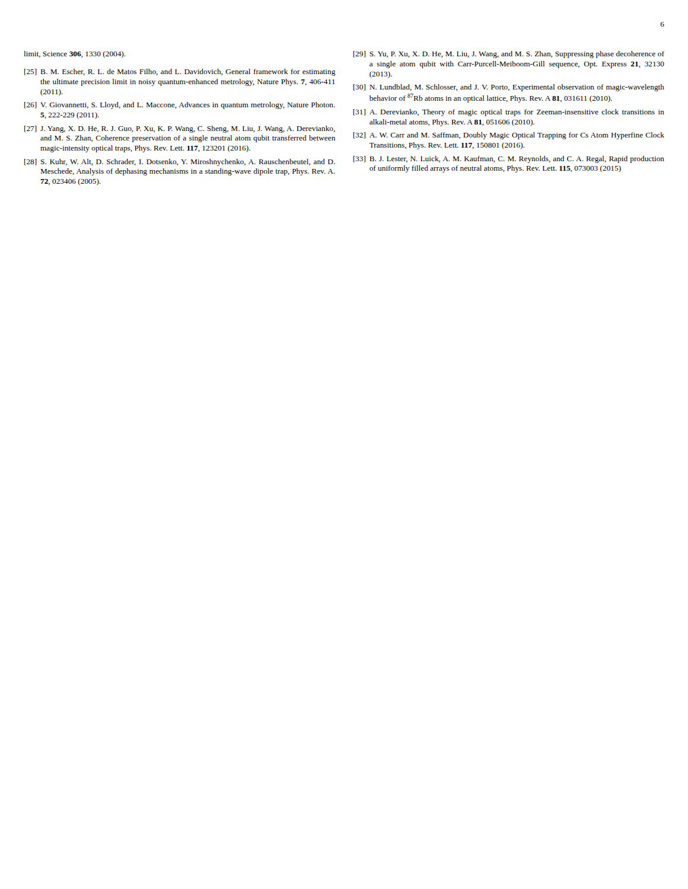6
limit, Science 306, 1330 (2004).
[25] B. M. Escher, R. L. de Matos Filho, and L. Davidovich, General framework for estimating the ultimate precision limit in noisy quantum-enhanced metrology, Nature Phys. 7, 406-411 (2011).
[26] V. Giovannetti, S. Lloyd, and L. Maccone, Advances in quantum metrology, Nature Photon. 5, 222-229 (2011).
[27] J. Yang, X. D. He, R. J. Guo, P. Xu, K. P. Wang, C. Sheng, M. Liu, J. Wang, A. Derevianko, and M. S. Zhan, Coherence preservation of a single neutral atom qubit transferred between magic-intensity optical traps, Phys. Rev. Lett. 117, 123201 (2016).
[28] S. Kuhr, W. Alt, D. Schrader, I. Dotsenko, Y. Miroshnychenko, A. Rauschenbeutel, and D. Meschede, Analysis of dephasing mechanisms in a standing-wave dipole trap, Phys. Rev. A. 72, 023406 (2005).
[29] S. Yu, P. Xu, X. D. He, M. Liu, J. Wang, and M. S. Zhan, Suppressing phase decoherence of a single atom qubit with Carr-Purcell-Meiboom-Gill sequence, Opt. Express 21, 32130 (2013).
[30] N. Lundblad, M. Schlosser, and J. V. Porto, Experimental observation of magic-wavelength behavior of 87Rb atoms in an optical lattice, Phys. Rev. A 81, 031611 (2010).
[31] A. Derevianko, Theory of magic optical traps for Zeeman-insensitive clock transitions in alkali-metal atoms, Phys. Rev. A 81, 051606 (2010).
[32] A. W. Carr and M. Saffman, Doubly Magic Optical Trapping for Cs Atom Hyperfine Clock Transitions, Phys. Rev. Lett. 117, 150801 (2016).
[33] B. J. Lester, N. Luick, A. M. Kaufman, C. M. Reynolds, and C. A. Regal, Rapid production of uniformly filled arrays of neutral atoms, Phys. Rev. Lett. 115, 073003 (2015)